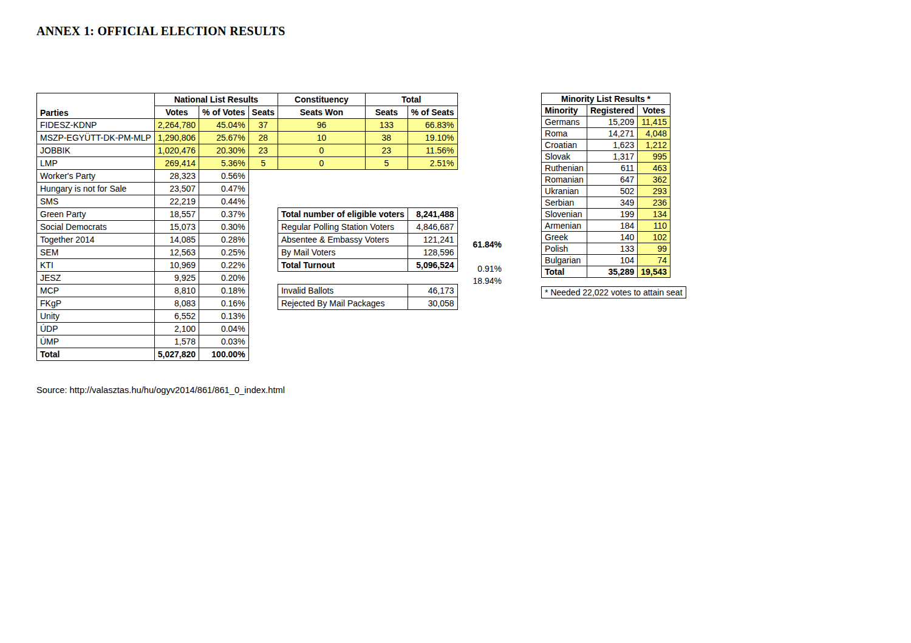ANNEX 1: OFFICIAL ELECTION RESULTS
| Parties | National List Results | Constituency | Total |
| --- | --- | --- | --- |
| Votes | % of Votes | Seats | Seats Won | Seats | % of Seats |
| FIDESZ-KDNP | 2,264,780 | 45.04% | 37 | 96 | 133 | 66.83% |
| MSZP-EGYÜTT-DK-PM-MLP | 1,290,806 | 25.67% | 28 | 10 | 38 | 19.10% |
| JOBBIK | 1,020,476 | 20.30% | 23 | 0 | 23 | 11.56% |
| LMP | 269,414 | 5.36% | 5 | 0 | 5 | 2.51% |
| Worker's Party | 28,323 | 0.56% | | | | |
| Hungary is not for Sale | 23,507 | 0.47% | | | | |
| SMS | 22,219 | 0.44% | | | | |
| Green Party | 18,557 | 0.37% | | Total number of eligible voters | 8,241,488 |
| Social Democrats | 15,073 | 0.30% | | Regular Polling Station Voters | 4,846,687 |
| Together 2014 | 14,085 | 0.28% | | Absentee & Embassy Voters | 121,241 |
| SEM | 12,563 | 0.25% | | By Mail Voters | 128,596 |
| KTI | 10,969 | 0.22% | | Total Turnout | 5,096,524 |
| JESZ | 9,925 | 0.20% | | | |
| MCP | 8,810 | 0.18% | | Invalid Ballots | 46,173 |
| FKgP | 8,083 | 0.16% | | Rejected By Mail Packages | 30,058 |
| Unity | 6,552 | 0.13% | | | | |
| ÚDP | 2,100 | 0.04% | | | | |
| ÚMP | 1,578 | 0.03% | | | | |
| Total | 5,027,820 | 100.00% | | | | |
| 61.84% |
| 0.91% |
| 18.94% |
| Minority List Results * |
| --- |
| Minority | Registered | Votes |
| Germans | 15,209 | 11,415 |
| Roma | 14,271 | 4,048 |
| Croatian | 1,623 | 1,212 |
| Slovak | 1,317 | 995 |
| Ruthenian | 611 | 463 |
| Romanian | 647 | 362 |
| Ukranian | 502 | 293 |
| Serbian | 349 | 236 |
| Slovenian | 199 | 134 |
| Armenian | 184 | 110 |
| Greek | 140 | 102 |
| Polish | 133 | 99 |
| Bulgarian | 104 | 74 |
| Total | 35,289 | 19,543 |
| * Needed 22,022 votes to attain seat |
Source: http://valasztas.hu/hu/ogyv2014/861/861_0_index.html